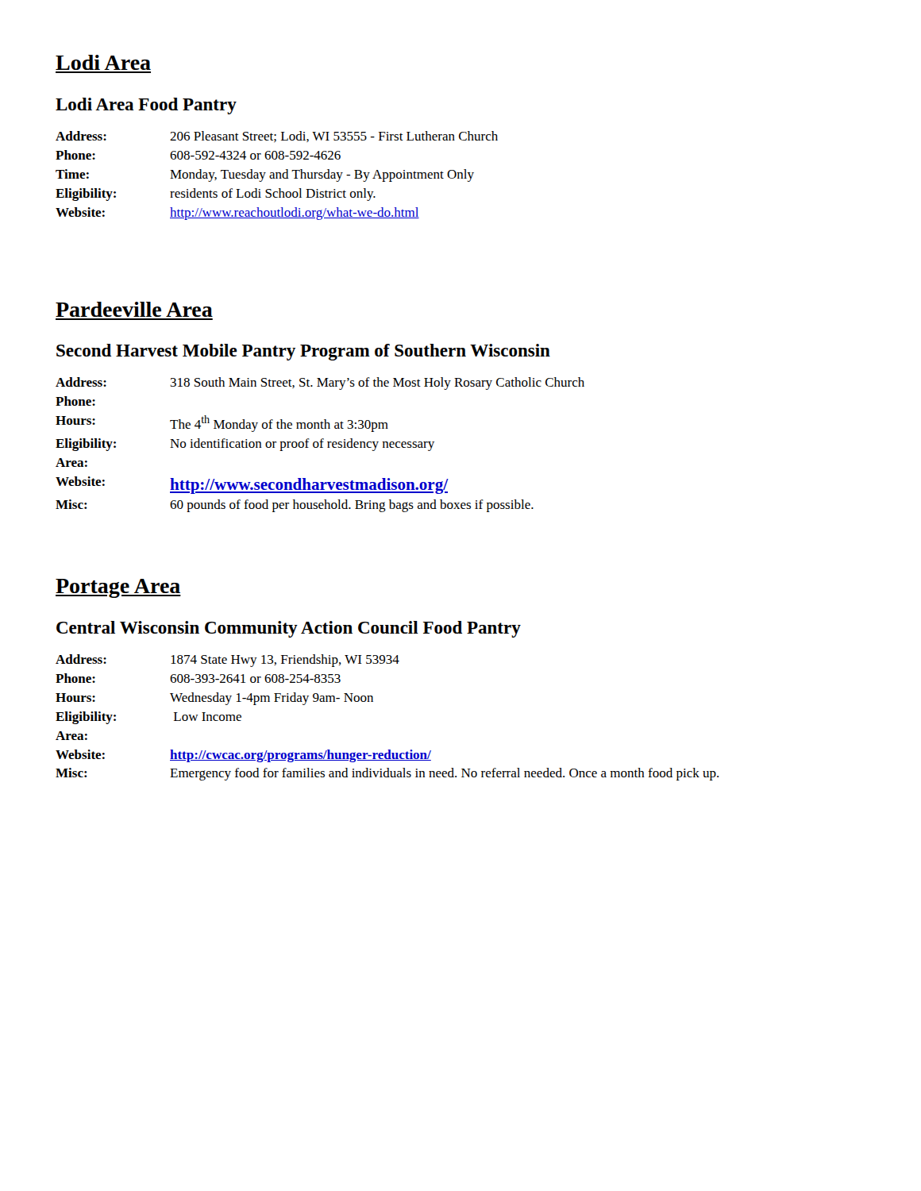Lodi Area
Lodi Area Food Pantry
| Address: | 206 Pleasant Street; Lodi, WI 53555 - First Lutheran Church |
| Phone: | 608-592-4324 or 608-592-4626 |
| Time: | Monday, Tuesday and Thursday - By Appointment Only |
| Eligibility: | residents of Lodi School District only. |
| Website: | http://www.reachoutlodi.org/what-we-do.html |
Pardeeville Area
Second Harvest Mobile Pantry Program of Southern Wisconsin
| Address: | 318 South Main Street, St. Mary’s of the Most Holy Rosary Catholic Church |
| Phone: | |
| Hours: | The 4 th Monday of the month at 3:30pm |
| Eligibility: | No identification or proof of residency necessary |
| Area: | |
| Website: | http://www.secondharvestmadison.org/ |
| Misc: | 60 pounds of food per household. Bring bags and boxes if possible. |
Portage Area
Central Wisconsin Community Action Council Food Pantry
| Address: | 1874 State Hwy 13, Friendship, WI 53934 |
| Phone: | 608-393-2641 or 608-254-8353 |
| Hours: | Wednesday 1-4pm Friday 9am- Noon |
| Eligibility: | Low Income |
| Area: | |
| Website: | http://cwcac.org/programs/hunger-reduction/ |
| Misc: | Emergency food for families and individuals in need. No referral needed. Once a month food pick up. |